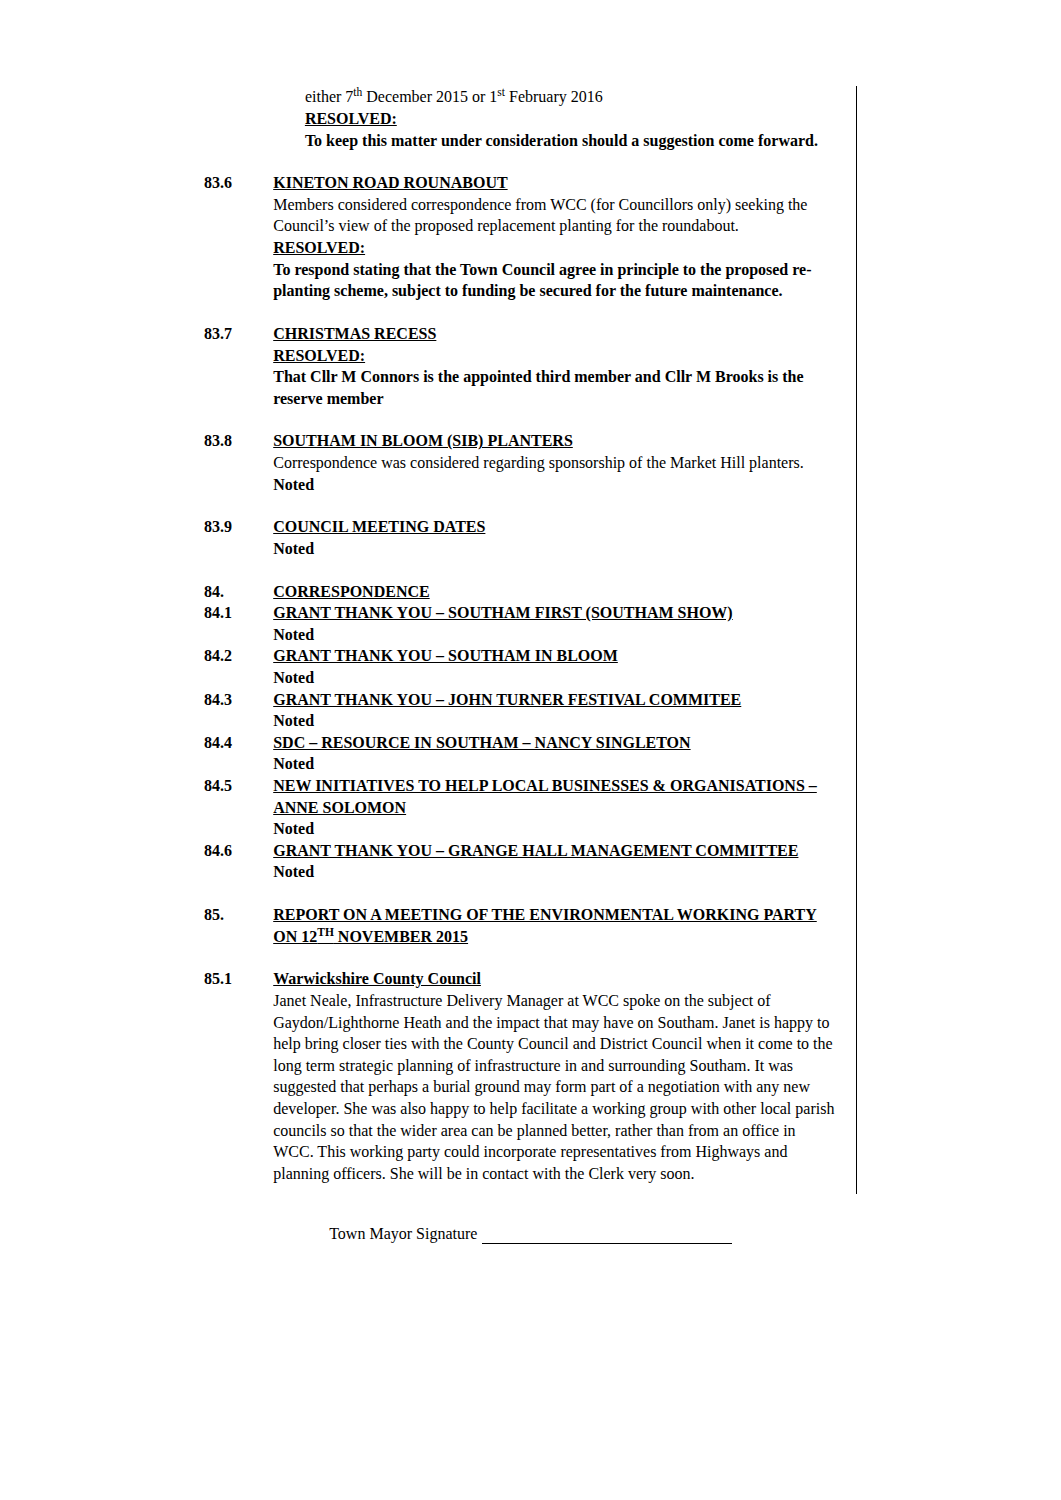either 7th December 2015 or 1st February 2016
RESOLVED:
To keep this matter under consideration should a suggestion come forward.
83.6
KINETON ROAD ROUNABOUT
Members considered correspondence from WCC (for Councillors only) seeking the Council’s view of the proposed replacement planting for the roundabout.
RESOLVED:
To respond stating that the Town Council agree in principle to the proposed re-planting scheme, subject to funding be secured for the future maintenance.
83.7
CHRISTMAS RECESS
RESOLVED:
That Cllr M Connors is the appointed third member and Cllr M Brooks is the reserve member
83.8
SOUTHAM IN BLOOM (SIB) PLANTERS
Correspondence was considered regarding sponsorship of the Market Hill planters.
Noted
83.9
COUNCIL MEETING DATES
Noted
84.
CORRESPONDENCE
84.1
GRANT THANK YOU – SOUTHAM FIRST (SOUTHAM SHOW)
Noted
84.2
GRANT THANK YOU – SOUTHAM IN BLOOM
Noted
84.3
GRANT THANK YOU – JOHN TURNER FESTIVAL COMMITEE
Noted
84.4
SDC – RESOURCE IN SOUTHAM – NANCY SINGLETON
Noted
84.5
NEW INITIATIVES TO HELP LOCAL BUSINESSES & ORGANISATIONS – ANNE SOLOMON
Noted
84.6
GRANT THANK YOU – GRANGE HALL MANAGEMENT COMMITTEE
Noted
85.
REPORT ON A MEETING OF THE ENVIRONMENTAL WORKING PARTY ON 12TH NOVEMBER 2015
85.1
Warwickshire County Council
Janet Neale, Infrastructure Delivery Manager at WCC spoke on the subject of Gaydon/Lighthorne Heath and the impact that may have on Southam. Janet is happy to help bring closer ties with the County Council and District Council when it come to the long term strategic planning of infrastructure in and surrounding Southam. It was suggested that perhaps a burial ground may form part of a negotiation with any new developer. She was also happy to help facilitate a working group with other local parish councils so that the wider area can be planned better, rather than from an office in WCC. This working party could incorporate representatives from Highways and planning officers. She will be in contact with the Clerk very soon.
Town Mayor Signature